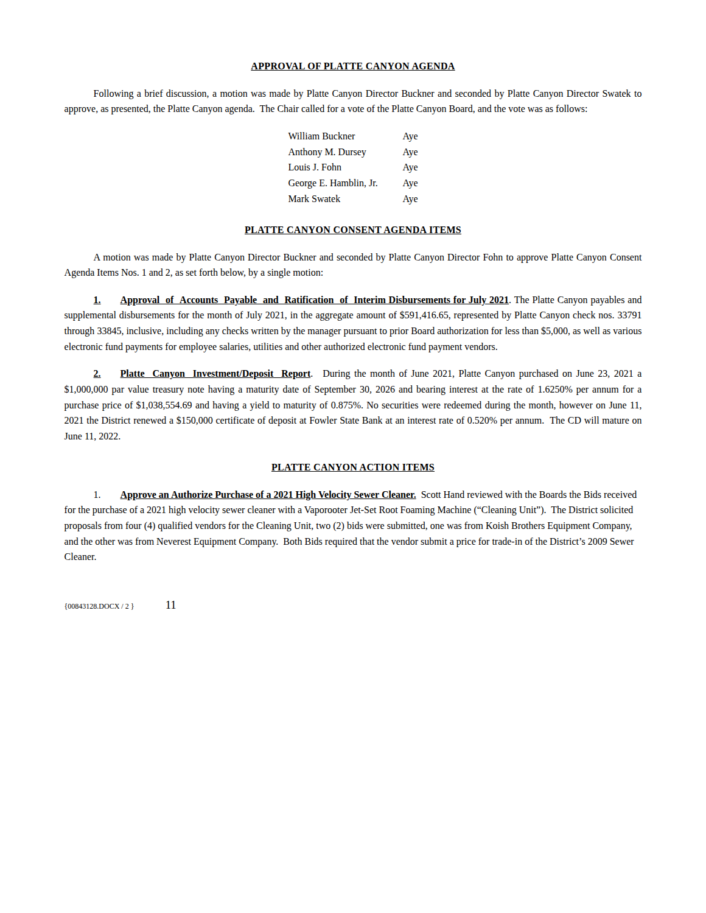APPROVAL OF PLATTE CANYON AGENDA
Following a brief discussion, a motion was made by Platte Canyon Director Buckner and seconded by Platte Canyon Director Swatek to approve, as presented, the Platte Canyon agenda. The Chair called for a vote of the Platte Canyon Board, and the vote was as follows:
| William Buckner | Aye |
| Anthony M. Dursey | Aye |
| Louis J. Fohn | Aye |
| George E. Hamblin, Jr. | Aye |
| Mark Swatek | Aye |
PLATTE CANYON CONSENT AGENDA ITEMS
A motion was made by Platte Canyon Director Buckner and seconded by Platte Canyon Director Fohn to approve Platte Canyon Consent Agenda Items Nos. 1 and 2, as set forth below, by a single motion:
1.  Approval of Accounts Payable and Ratification of Interim Disbursements for July 2021. The Platte Canyon payables and supplemental disbursements for the month of July 2021, in the aggregate amount of $591,416.65, represented by Platte Canyon check nos. 33791 through 33845, inclusive, including any checks written by the manager pursuant to prior Board authorization for less than $5,000, as well as various electronic fund payments for employee salaries, utilities and other authorized electronic fund payment vendors.
2.  Platte Canyon Investment/Deposit Report. During the month of June 2021, Platte Canyon purchased on June 23, 2021 a $1,000,000 par value treasury note having a maturity date of September 30, 2026 and bearing interest at the rate of 1.6250% per annum for a purchase price of $1,038,554.69 and having a yield to maturity of 0.875%. No securities were redeemed during the month, however on June 11, 2021 the District renewed a $150,000 certificate of deposit at Fowler State Bank at an interest rate of 0.520% per annum. The CD will mature on June 11, 2022.
PLATTE CANYON ACTION ITEMS
1.  Approve an Authorize Purchase of a 2021 High Velocity Sewer Cleaner. Scott Hand reviewed with the Boards the Bids received for the purchase of a 2021 high velocity sewer cleaner with a Vaporooter Jet-Set Root Foaming Machine (“Cleaning Unit”). The District solicited proposals from four (4) qualified vendors for the Cleaning Unit, two (2) bids were submitted, one was from Koish Brothers Equipment Company, and the other was from Neverest Equipment Company. Both Bids required that the vendor submit a price for trade-in of the District’s 2009 Sewer Cleaner.
{00843128.DOCX / 2 } 11